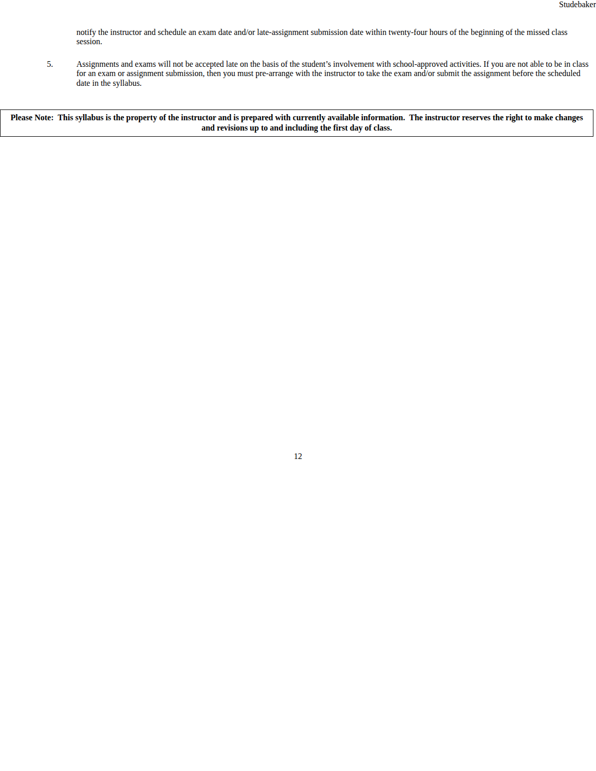Studebaker
notify the instructor and schedule an exam date and/or late-assignment submission date within twenty-four hours of the beginning of the missed class session.
5.
Assignments and exams will not be accepted late on the basis of the student’s involvement with school-approved activities. If you are not able to be in class for an exam or assignment submission, then you must pre-arrange with the instructor to take the exam and/or submit the assignment before the scheduled date in the syllabus.
Please Note: This syllabus is the property of the instructor and is prepared with currently available information. The instructor reserves the right to make changes and revisions up to and including the first day of class.
12